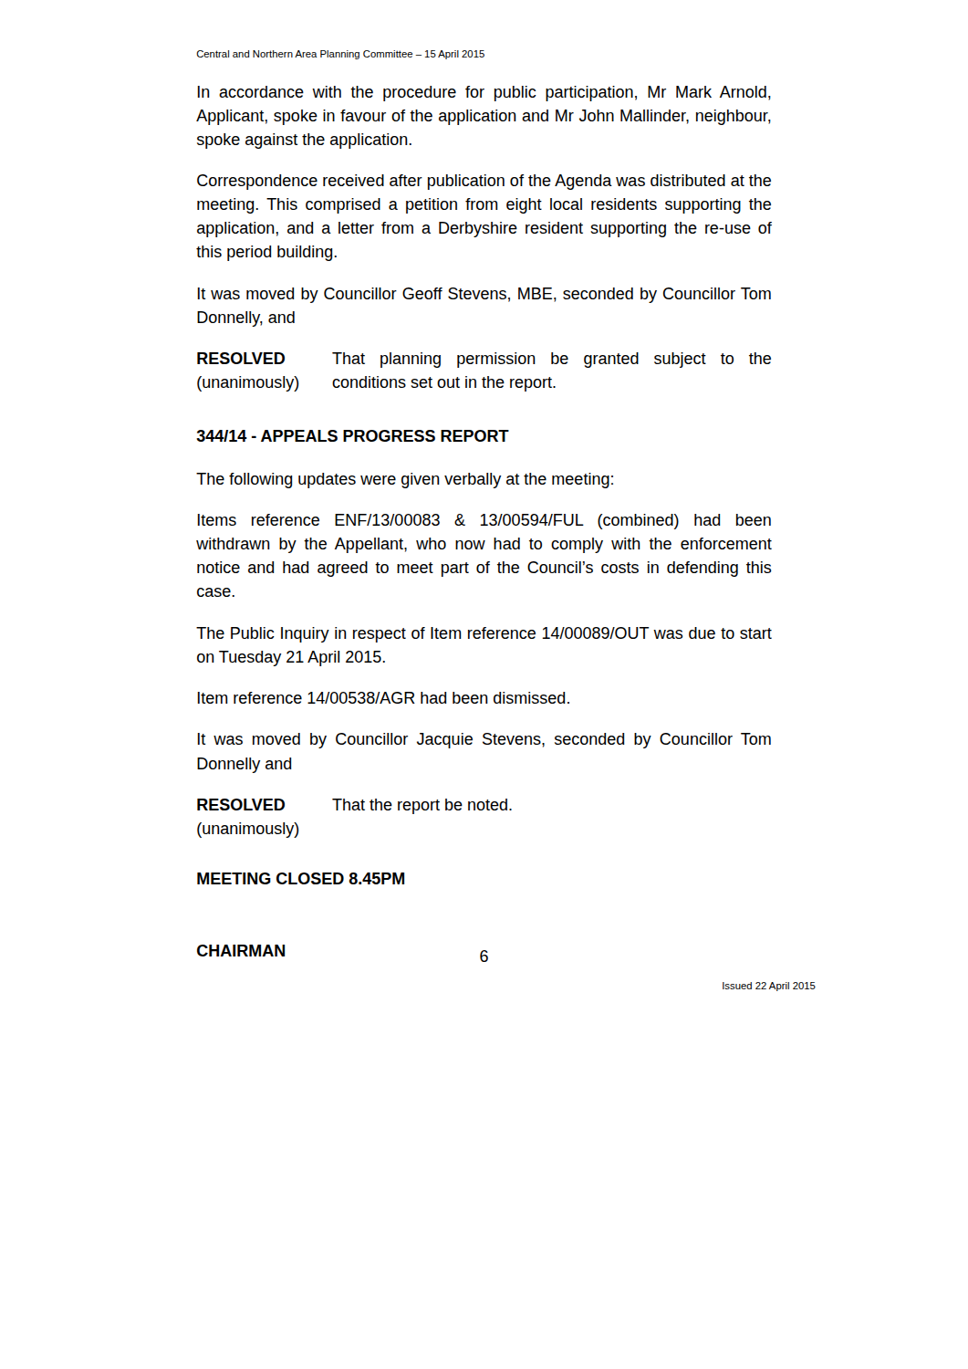Central and Northern Area Planning Committee – 15 April 2015
In accordance with the procedure for public participation, Mr Mark Arnold, Applicant, spoke in favour of the application and Mr John Mallinder, neighbour, spoke against the application.
Correspondence received after publication of the Agenda was distributed at the meeting. This comprised a petition from eight local residents supporting the application, and a letter from a Derbyshire resident supporting the re-use of this period building.
It was moved by Councillor Geoff Stevens, MBE, seconded by Councillor Tom Donnelly, and
RESOLVED(unanimously)
That planning permission be granted subject to the conditions set out in the report.
344/14 - APPEALS PROGRESS REPORT
The following updates were given verbally at the meeting:
Items reference ENF/13/00083 & 13/00594/FUL (combined) had been withdrawn by the Appellant, who now had to comply with the enforcement notice and had agreed to meet part of the Council’s costs in defending this case.
The Public Inquiry in respect of Item reference 14/00089/OUT was due to start on Tuesday 21 April 2015.
Item reference 14/00538/AGR had been dismissed.
It was moved by Councillor Jacquie Stevens, seconded by Councillor Tom Donnelly and
RESOLVED(unanimously)
That the report be noted.
MEETING CLOSED 8.45PM
CHAIRMAN
6
Issued 22 April 2015